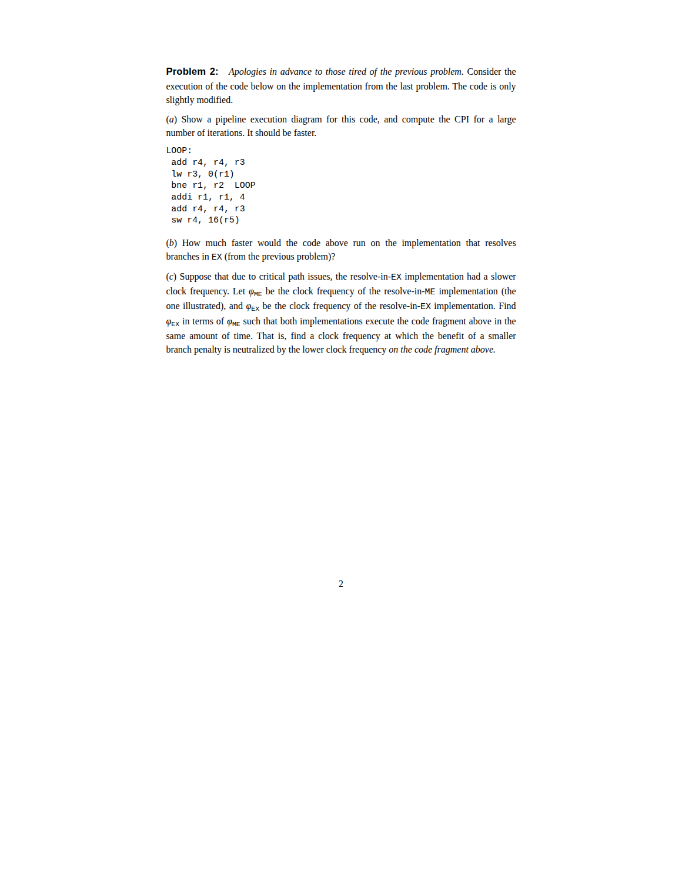Problem 2: Apologies in advance to those tired of the previous problem. Consider the execution of the code below on the implementation from the last problem. The code is only slightly modified.
(a) Show a pipeline execution diagram for this code, and compute the CPI for a large number of iterations. It should be faster.
LOOP:
 add r4, r4, r3
 lw r3, 0(r1)
 bne r1, r2  LOOP
 addi r1, r1, 4
 add r4, r4, r3
 sw r4, 16(r5)
(b) How much faster would the code above run on the implementation that resolves branches in EX (from the previous problem)?
(c) Suppose that due to critical path issues, the resolve-in-EX implementation had a slower clock frequency. Let φME be the clock frequency of the resolve-in-ME implementation (the one illustrated), and φEX be the clock frequency of the resolve-in-EX implementation. Find φEX in terms of φME such that both implementations execute the code fragment above in the same amount of time. That is, find a clock frequency at which the benefit of a smaller branch penalty is neutralized by the lower clock frequency on the code fragment above.
2